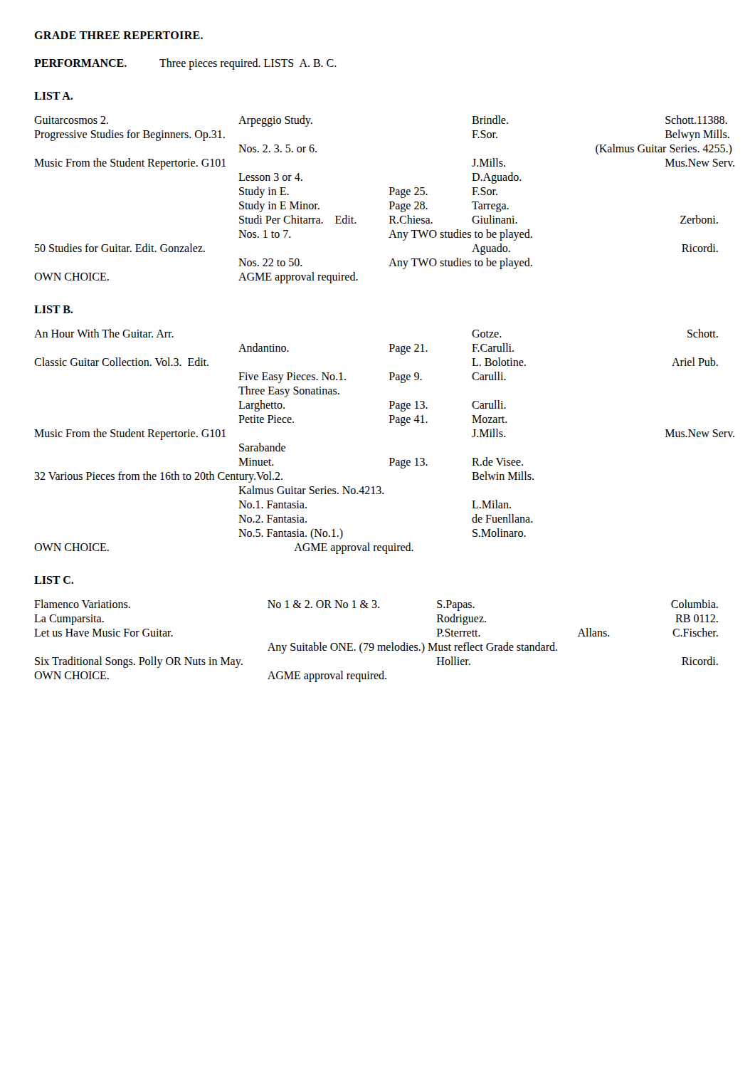GRADE THREE REPERTOIRE.
PERFORMANCE. Three pieces required. LISTS A. B. C.
LIST A.
| Guitarcosmos 2. | Arpeggio Study. | | Brindle. | | Schott.11388. |
| Progressive Studies for Beginners. Op.31. | | | F.Sor. | | Belwyn Mills. |
| | Nos. 2. 3. 5. or 6. | | | (Kalmus Guitar Series. 4255.) |
| Music From the Student Repertorie. G101 | | | J.Mills. | | Mus.New Serv. |
| | Lesson 3 or 4. | | D.Aguado. | | |
| | Study in E. | Page 25. | F.Sor. | | |
| | Study in E Minor. | Page 28. | Tarrega. | | |
| | Studi Per Chitarra. Edit. | R.Chiesa. | Giulinani. | | Zerboni. |
| | Nos. 1 to 7. | Any TWO studies to be played. | |
| 50 Studies for Guitar. Edit. Gonzalez. | | | Aguado. | | Ricordi. |
| | Nos. 22 to 50. | Any TWO studies to be played. | |
| OWN CHOICE. | AGME approval required. | | | |
LIST B.
| An Hour With The Guitar. Arr. | | | Gotze. | | Schott. |
| | Andantino. | Page 21. | F.Carulli. | | |
| Classic Guitar Collection. Vol.3. Edit. | | | L. Bolotine. | | Ariel Pub. |
| | Five Easy Pieces. No.1. | Page 9. | Carulli. | | |
| | Three Easy Sonatinas. | | | | |
| | Larghetto. | Page 13. | Carulli. | | |
| | Petite Piece. | Page 41. | Mozart. | | |
| Music From the Student Repertorie. G101 | | | J.Mills. | | Mus.New Serv. |
| | Sarabande | | | | |
| | Minuet. | Page 13. | R.de Visee. | | |
| 32 Various Pieces from the 16th to 20th Century.Vol.2. | Belwin Mills. | | |
| | Kalmus Guitar Series. No.4213. | | | |
| | No.1. Fantasia. | | L.Milan. | | |
| | No.2. Fantasia. | | de Fuenllana. | | |
| | No.5. Fantasia. (No.1.) | | S.Molinaro. | | |
| OWN CHOICE. | AGME approval required. | | | |
LIST C.
| Flamenco Variations. | No 1 & 2. OR No 1 & 3. | S.Papas. | | Columbia. |
| La Cumparsita. | | | Rodriguez. | | RB 0112. |
| Let us Have Music For Guitar. | | | P.Sterrett. | Allans. | C.Fischer. |
| | Any Suitable ONE. (79 melodies.) Must reflect Grade standard. |
| Six Traditional Songs. Polly OR Nuts in May. | Hollier. | | Ricordi. |
| OWN CHOICE. | AGME approval required. | | | |